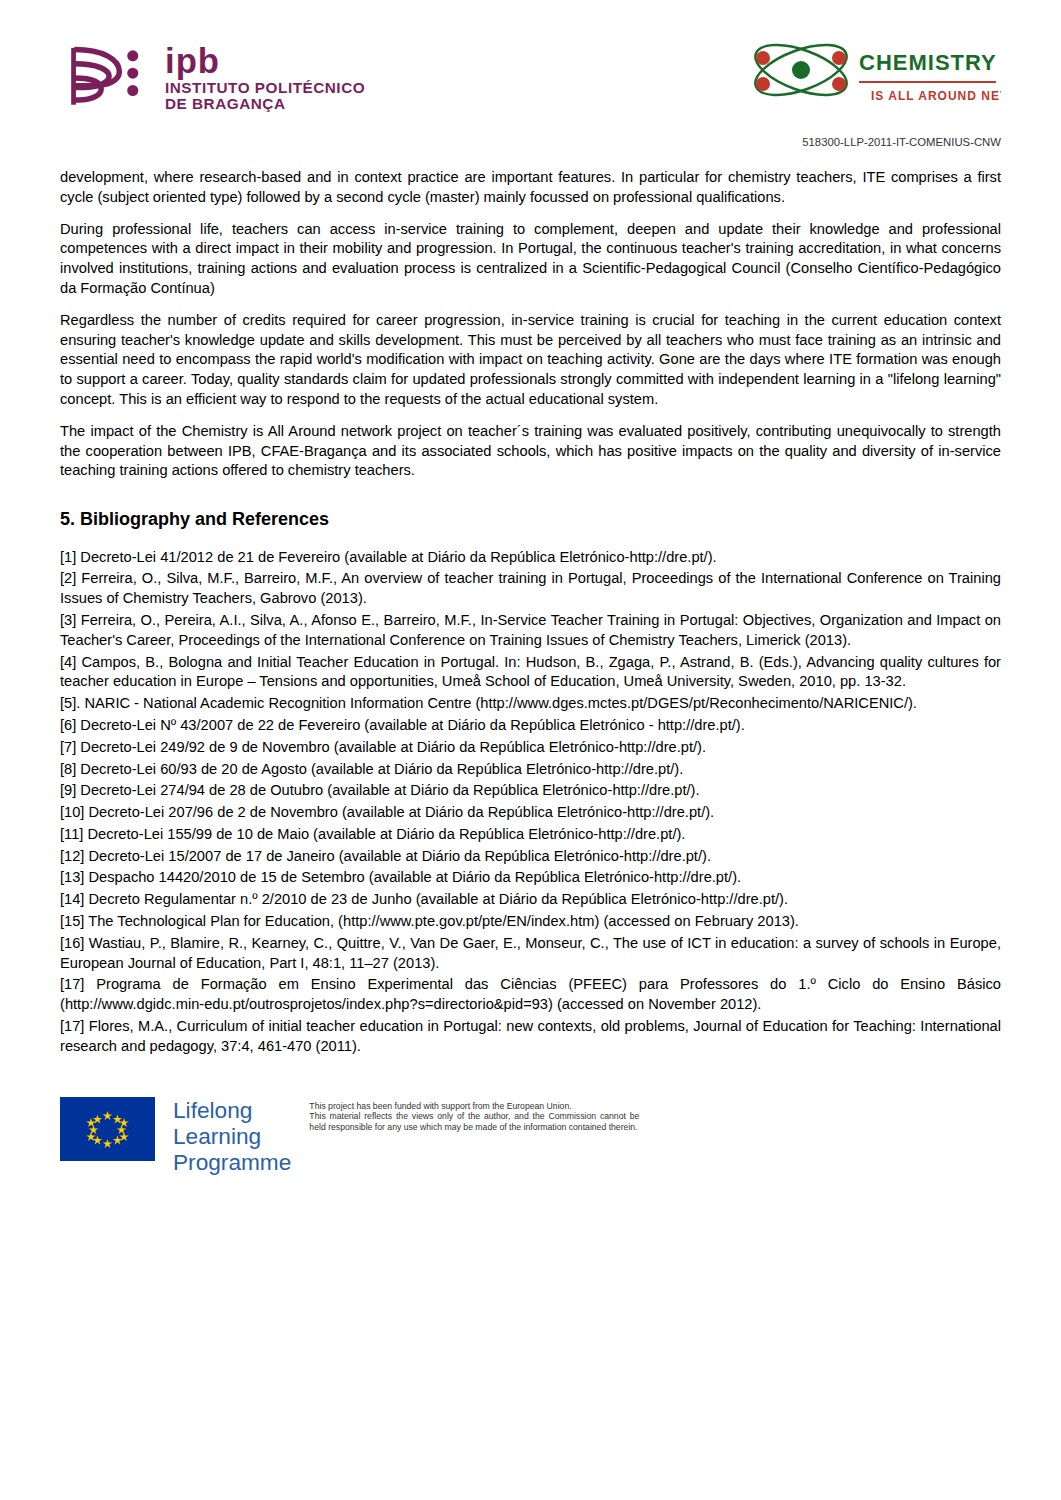ipb
INSTITUTO POLITÉCNICO
DE BRAGANÇA
CHEMISTRY IS ALL AROUND NETWORK
518300-LLP-2011-IT-COMENIUS-CNW
development, where research-based and in context practice are important features. In particular for chemistry teachers, ITE comprises a first cycle (subject oriented type) followed by a second cycle (master) mainly focussed on professional qualifications.
During professional life, teachers can access in-service training to complement, deepen and update their knowledge and professional competences with a direct impact in their mobility and progression. In Portugal, the continuous teacher's training accreditation, in what concerns involved institutions, training actions and evaluation process is centralized in a Scientific-Pedagogical Council (Conselho Científico-Pedagógico da Formação Contínua)
Regardless the number of credits required for career progression, in-service training is crucial for teaching in the current education context ensuring teacher's knowledge update and skills development. This must be perceived by all teachers who must face training as an intrinsic and essential need to encompass the rapid world's modification with impact on teaching activity. Gone are the days where ITE formation was enough to support a career. Today, quality standards claim for updated professionals strongly committed with independent learning in a "lifelong learning" concept. This is an efficient way to respond to the requests of the actual educational system.
The impact of the Chemistry is All Around network project on teacher´s training was evaluated positively, contributing unequivocally to strength the cooperation between IPB, CFAE-Bragança and its associated schools, which has positive impacts on the quality and diversity of in-service teaching training actions offered to chemistry teachers.
5. Bibliography and References
[1] Decreto-Lei 41/2012 de 21 de Fevereiro (available at Diário da República Eletrónico-http://dre.pt/).
[2] Ferreira, O., Silva, M.F., Barreiro, M.F., An overview of teacher training in Portugal, Proceedings of the International Conference on Training Issues of Chemistry Teachers, Gabrovo (2013).
[3] Ferreira, O., Pereira, A.I., Silva, A., Afonso E., Barreiro, M.F., In-Service Teacher Training in Portugal: Objectives, Organization and Impact on Teacher's Career, Proceedings of the International Conference on Training Issues of Chemistry Teachers, Limerick (2013).
[4] Campos, B., Bologna and Initial Teacher Education in Portugal. In: Hudson, B., Zgaga, P., Astrand, B. (Eds.), Advancing quality cultures for teacher education in Europe – Tensions and opportunities, Umeå School of Education, Umeå University, Sweden, 2010, pp. 13-32.
[5]. NARIC - National Academic Recognition Information Centre (http://www.dges.mctes.pt/DGES/pt/Reconhecimento/NARICENIC/).
[6] Decreto-Lei Nº 43/2007 de 22 de Fevereiro (available at Diário da República Eletrónico - http://dre.pt/).
[7] Decreto-Lei 249/92 de 9 de Novembro (available at Diário da República Eletrónico-http://dre.pt/).
[8] Decreto-Lei 60/93 de 20 de Agosto (available at Diário da República Eletrónico-http://dre.pt/).
[9] Decreto-Lei 274/94 de 28 de Outubro (available at Diário da República Eletrónico-http://dre.pt/).
[10] Decreto-Lei 207/96 de 2 de Novembro (available at Diário da República Eletrónico-http://dre.pt/).
[11] Decreto-Lei 155/99 de 10 de Maio (available at Diário da República Eletrónico-http://dre.pt/).
[12] Decreto-Lei 15/2007 de 17 de Janeiro (available at Diário da República Eletrónico-http://dre.pt/).
[13] Despacho 14420/2010 de 15 de Setembro (available at Diário da República Eletrónico-http://dre.pt/).
[14] Decreto Regulamentar n.º 2/2010 de 23 de Junho (available at Diário da República Eletrónico-http://dre.pt/).
[15] The Technological Plan for Education, (http://www.pte.gov.pt/pte/EN/index.htm) (accessed on February 2013).
[16] Wastiau, P., Blamire, R., Kearney, C., Quittre, V., Van De Gaer, E., Monseur, C., The use of ICT in education: a survey of schools in Europe, European Journal of Education, Part I, 48:1, 11–27 (2013).
[17] Programa de Formação em Ensino Experimental das Ciências (PFEEC) para Professores do 1.º Ciclo do Ensino Básico (http://www.dgidc.min-edu.pt/outrosprojetos/index.php?s=directorio&pid=93) (accessed on November 2012).
[17] Flores, M.A., Curriculum of initial teacher education in Portugal: new contexts, old problems, Journal of Education for Teaching: International research and pedagogy, 37:4, 461-470 (2011).
Lifelong
Learning
Programme
This project has been funded with support from the European Union.
This material reflects the views only of the author, and the Commission cannot be held responsible for any use which may be made of the information contained therein.